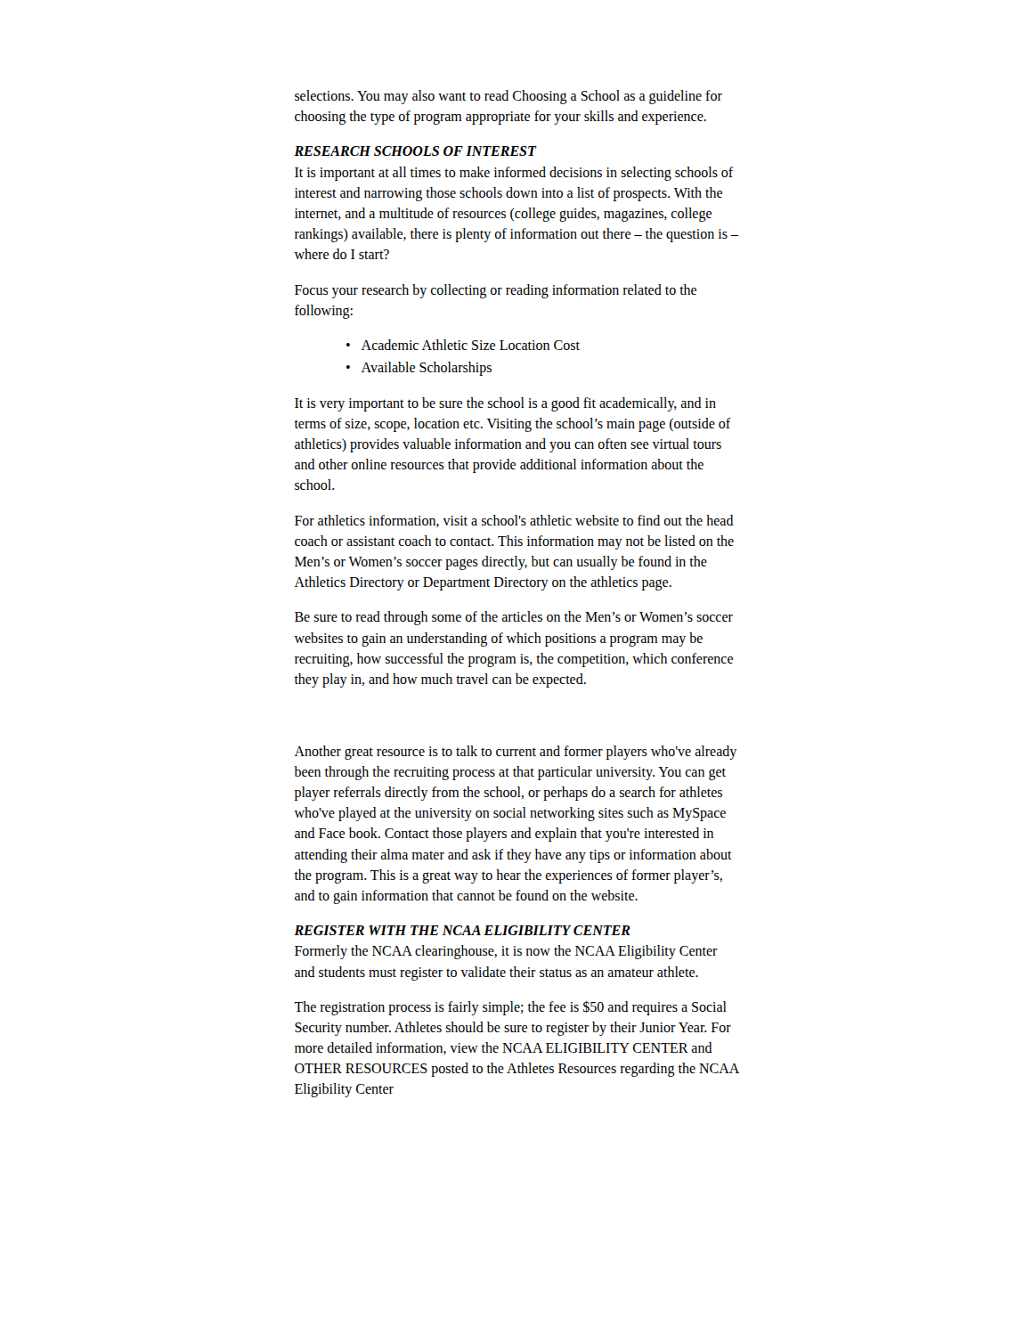selections. You may also want to read Choosing a School as a guideline for choosing the type of program appropriate for your skills and experience.
RESEARCH SCHOOLS OF INTEREST
It is important at all times to make informed decisions in selecting schools of interest and narrowing those schools down into a list of prospects. With the internet, and a multitude of resources (college guides, magazines, college rankings) available, there is plenty of information out there – the question is – where do I start?
Focus your research by collecting or reading information related to the following:
Academic Athletic Size Location Cost
Available Scholarships
It is very important to be sure the school is a good fit academically, and in terms of size, scope, location etc. Visiting the school’s main page (outside of athletics) provides valuable information and you can often see virtual tours and other online resources that provide additional information about the school.
For athletics information, visit a school's athletic website to find out the head coach or assistant coach to contact. This information may not be listed on the Men’s or Women’s soccer pages directly, but can usually be found in the Athletics Directory or Department Directory on the athletics page.
Be sure to read through some of the articles on the Men’s or Women’s soccer websites to gain an understanding of which positions a program may be recruiting, how successful the program is, the competition, which conference they play in, and how much travel can be expected.
Another great resource is to talk to current and former players who've already been through the recruiting process at that particular university. You can get player referrals directly from the school, or perhaps do a search for athletes who've played at the university on social networking sites such as MySpace and Face book. Contact those players and explain that you're interested in attending their alma mater and ask if they have any tips or information about the program. This is a great way to hear the experiences of former player’s, and to gain information that cannot be found on the website.
REGISTER WITH THE NCAA ELIGIBILITY CENTER
Formerly the NCAA clearinghouse, it is now the NCAA Eligibility Center and students must register to validate their status as an amateur athlete.
The registration process is fairly simple; the fee is $50 and requires a Social Security number. Athletes should be sure to register by their Junior Year. For more detailed information, view the NCAA ELIGIBILITY CENTER and OTHER RESOURCES posted to the Athletes Resources regarding the NCAA Eligibility Center